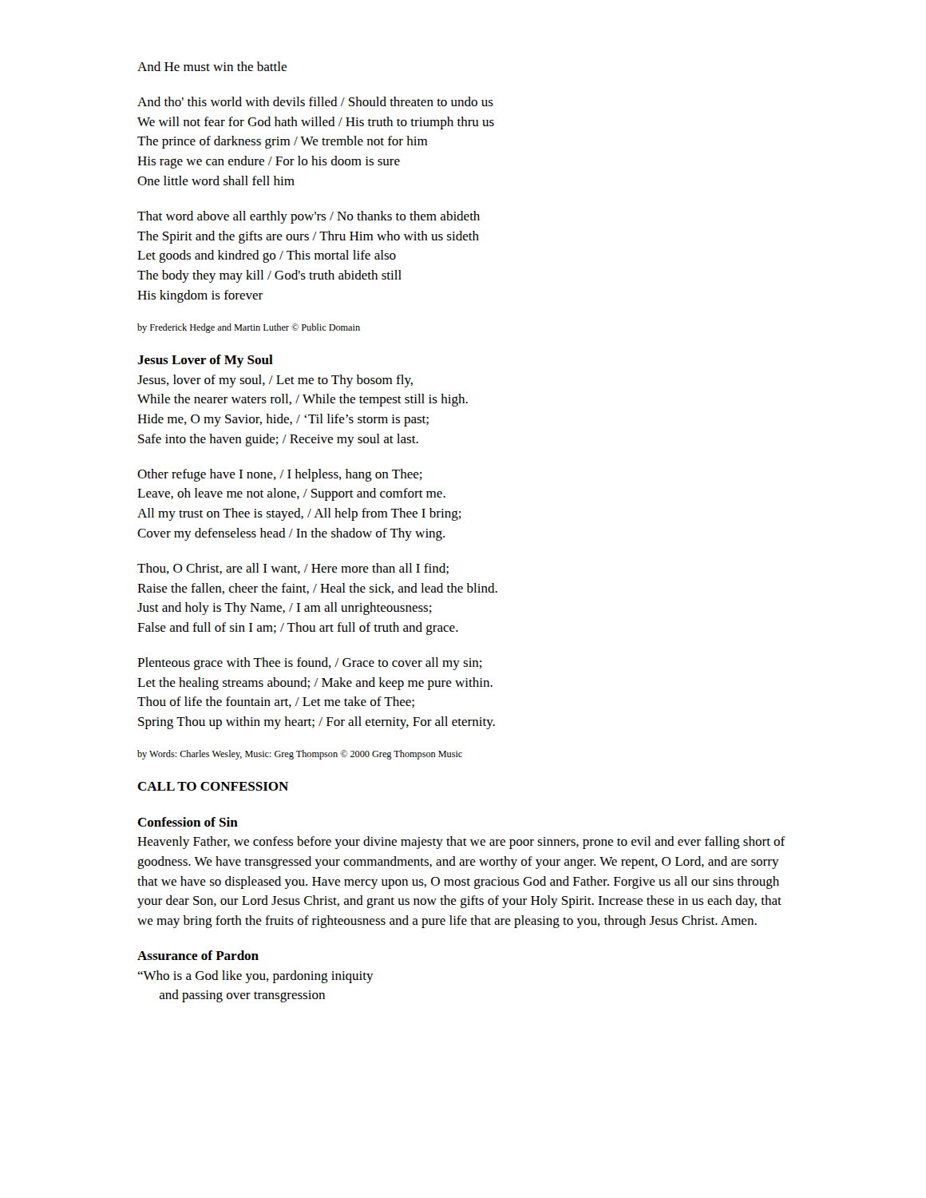And He must win the battle
And tho' this world with devils filled / Should threaten to undo us
We will not fear for God hath willed / His truth to triumph thru us
The prince of darkness grim / We tremble not for him
His rage we can endure / For lo his doom is sure
One little word shall fell him
That word above all earthly pow'rs / No thanks to them abideth
The Spirit and the gifts are ours / Thru Him who with us sideth
Let goods and kindred go / This mortal life also
The body they may kill / God's truth abideth still
His kingdom is forever
by Frederick Hedge and Martin Luther © Public Domain
Jesus Lover of My Soul
Jesus, lover of my soul, / Let me to Thy bosom fly,
While the nearer waters roll, / While the tempest still is high.
Hide me, O my Savior, hide, / ‘Til life’s storm is past;
Safe into the haven guide; / Receive my soul at last.
Other refuge have I none, / I helpless, hang on Thee;
Leave, oh leave me not alone, / Support and comfort me.
All my trust on Thee is stayed, / All help from Thee I bring;
Cover my defenseless head / In the shadow of Thy wing.
Thou, O Christ, are all I want, / Here more than all I find;
Raise the fallen, cheer the faint, / Heal the sick, and lead the blind.
Just and holy is Thy Name, / I am all unrighteousness;
False and full of sin I am; / Thou art full of truth and grace.
Plenteous grace with Thee is found, / Grace to cover all my sin;
Let the healing streams abound; / Make and keep me pure within.
Thou of life the fountain art, / Let me take of Thee;
Spring Thou up within my heart; / For all eternity, For all eternity.
by Words: Charles Wesley, Music: Greg Thompson © 2000 Greg Thompson Music
CALL TO CONFESSION
Confession of Sin
Heavenly Father, we confess before your divine majesty that we are poor sinners, prone to evil and ever falling short of goodness. We have transgressed your commandments, and are worthy of your anger. We repent, O Lord, and are sorry that we have so displeased you. Have mercy upon us, O most gracious God and Father. Forgive us all our sins through your dear Son, our Lord Jesus Christ, and grant us now the gifts of your Holy Spirit. Increase these in us each day, that we may bring forth the fruits of righteousness and a pure life that are pleasing to you, through Jesus Christ. Amen.
Assurance of Pardon
“Who is a God like you, pardoning iniquity
and passing over transgression